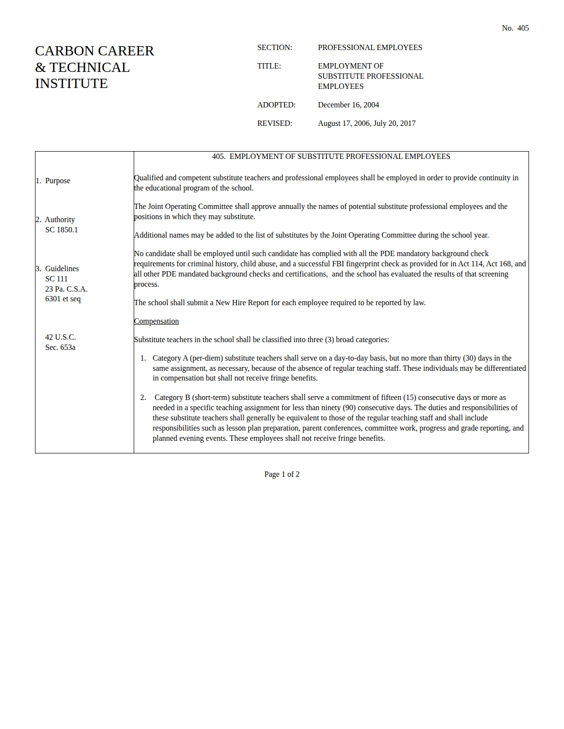No. 405
| CARBON CAREER & TECHNICAL INSTITUTE | / SECTION: / PROFESSIONAL EMPLOYEES / / TITLE: / EMPLOYMENT OF SUBSTITUTE PROFESSIONAL EMPLOYEES / / ADOPTED: / December 16, 2004 / / REVISED: / August 17, 2006, July 20, 2017 / |
| 1. Purpose 2. Authority SC 1850.1 3. Guidelines SC 111 23 Pa. C.S.A. 6301 et seq 42 U.S.C. Sec. 653a | 405. EMPLOYMENT OF SUBSTITUTE PROFESSIONAL EMPLOYEES Qualified and competent substitute teachers and professional employees shall be employed in order to provide continuity in the educational program of the school. The Joint Operating Committee shall approve annually the names of potential substitute professional employees and the positions in which they may substitute. Additional names may be added to the list of substitutes by the Joint Operating Committee during the school year. No candidate shall be employed until such candidate has complied with all the PDE mandatory background check requirements for criminal history, child abuse, and a successful FBI fingerprint check as provided for in Act 114, Act 168, and all other PDE mandated background checks and certifications, and the school has evaluated the results of that screening process. The school shall submit a New Hire Report for each employee required to be reported by law. Compensation Substitute teachers in the school shall be classified into three (3) broad categories: Category A (per-diem) substitute teachers shall serve on a day-to-day basis, but no more than thirty (30) days in the same assignment, as necessary, because of the absence of regular teaching staff. These individuals may be differentiated in compensation but shall not receive fringe benefits. Category B (short-term) substitute teachers shall serve a commitment of fifteen (15) consecutive days or more as needed in a specific teaching assignment for less than ninety (90) consecutive days. The duties and responsibilities of these substitute teachers shall generally be equivalent to those of the regular teaching staff and shall include responsibilities such as lesson plan preparation, parent conferences, committee work, progress and grade reporting, and planned evening events. These employees shall not receive fringe benefits. |
Page 1 of 2